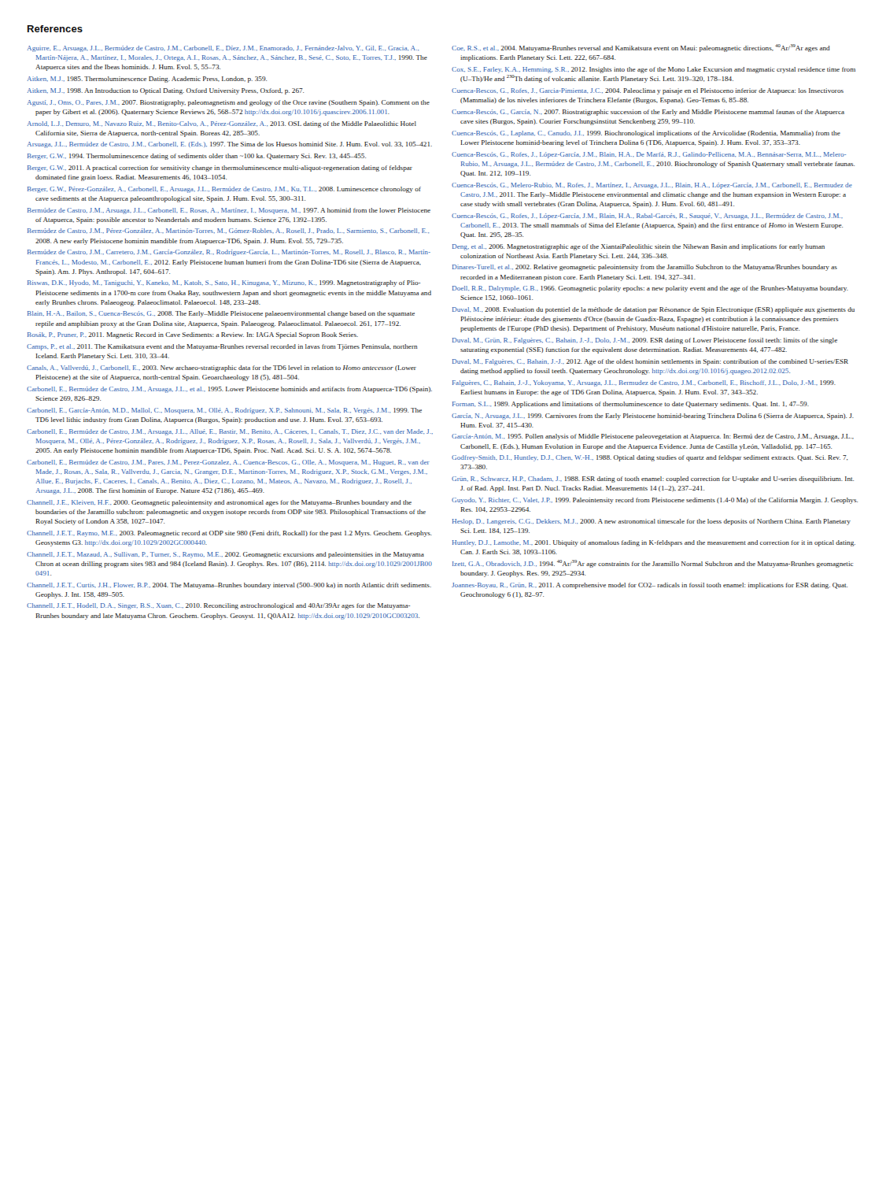References
Aguirre, E., Arsuaga, J.L., Bermúdez de Castro, J.M., Carbonell, E., Díez, J.M., Enamorado, J., Fernández-Jalvo, Y., Gil, E., Gracia, A., Martín-Nájera, A., Martínez, I., Morales, J., Ortega, A.I., Rosas, A., Sánchez, A., Sánchez, B., Sesé, C., Soto, E., Torres, T.J., 1990. The Atapuerca sites and the Ibeas hominids. J. Hum. Evol. 5, 55–73.
Aitken, M.J., 1985. Thermoluminescence Dating. Academic Press, London, p. 359.
Aitken, M.J., 1998. An Introduction to Optical Dating. Oxford University Press, Oxford, p. 267.
Agustí, J., Oms, O., Pares, J.M., 2007. Biostratigraphy, paleomagnetism and geology of the Orce ravine (Southern Spain). Comment on the paper by Gibert et al. (2006). Quaternary Science Reviews 26, 568–572 http://dx.doi.org/10.1016/j.quascirev.2006.11.001.
Arnold, L.J., Demuro, M., Navazo Ruiz, M., Benito-Calvo, A., Pérez-González, A., 2013. OSL dating of the Middle Palaeolithic Hotel California site, Sierra de Atapuerca, north-central Spain. Boreas 42, 285–305.
Arsuaga, J.L., Bermúdez de Castro, J.M., Carbonell, E. (Eds.), 1997. The Sima de los Huesos hominid Site. J. Hum. Evol. vol. 33, 105–421.
Berger, G.W., 1994. Thermoluminescence dating of sediments older than ~100 ka. Quaternary Sci. Rev. 13, 445–455.
Berger, G.W., 2011. A practical correction for sensitivity change in thermoluminescence multi-aliquot-regeneration dating of feldspar dominated fine grain loess. Radiat. Measurements 46, 1043–1054.
Berger, G.W., Pérez-González, A., Carbonell, E., Arsuaga, J.L., Bermúdez de Castro, J.M., Ku, T.L., 2008. Luminescence chronology of cave sediments at the Atapuerca paleoanthropological site, Spain. J. Hum. Evol. 55, 300–311.
Bermúdez de Castro, J.M., Arsuaga, J.L., Carbonell, E., Rosas, A., Martínez, I., Mosquera, M., 1997. A hominid from the lower Pleistocene of Atapuerca, Spain: possible ancestor to Neandertals and modern humans. Science 276, 1392–1395.
Bermúdez de Castro, J.M., Pérez-González, A., Martinón-Torres, M., Gómez-Robles, A., Rosell, J., Prado, L., Sarmiento, S., Carbonell, E., 2008. A new early Pleistocene hominin mandible from Atapuerca-TD6, Spain. J. Hum. Evol. 55, 729–735.
Bermúdez de Castro, J.M., Carretero, J.M., García-González, R., Rodríguez-García, L., Martinón-Torres, M., Rosell, J., Blasco, R., Martín-Francés, L., Modesto, M., Carbonell, E., 2012. Early Pleistocene human humeri from the Gran Dolina-TD6 site (Sierra de Atapuerca, Spain). Am. J. Phys. Anthropol. 147, 604–617.
Biswas, D.K., Hyodo, M., Taniguchi, Y., Kaneko, M., Katoh, S., Sato, H., Kinugasa, Y., Mizuno, K., 1999. Magnetostratigraphy of Plio-Pleistocene sediments in a 1700-m core from Osaka Bay, southwestern Japan and short geomagnetic events in the middle Matuyama and early Brunhes chrons. Palaeogeog. Palaeoclimatol. Palaeoecol. 148, 233–248.
Blain, H.-A., Bailon, S., Cuenca-Bescós, G., 2008. The Early–Middle Pleistocene palaeoenvironmental change based on the squamate reptile and amphibian proxy at the Gran Dolina site, Atapuerca, Spain. Palaeogeog. Palaeoclimatol. Palaeoecol. 261, 177–192.
Bosák, P., Pruner, P., 2011. Magnetic Record in Cave Sediments: a Review. In: IAGA Special Sopron Book Series.
Camps, P., et al., 2011. The Kamikatsura event and the Matuyama-Brunhes reversal recorded in lavas from Tjörnes Peninsula, northern Iceland. Earth Planetary Sci. Lett. 310, 33–44.
Canals, A., Vallverdú, J., Carbonell, E., 2003. New archaeo-stratigraphic data for the TD6 level in relation to Homo antecessor (Lower Pleistocene) at the site of Atapuerca, north-central Spain. Geoarchaeology 18 (5), 481–504.
Carbonell, E., Bermúdez de Castro, J.M., Arsuaga, J.L., et al., 1995. Lower Pleistocene hominids and artifacts from Atapuerca-TD6 (Spain). Science 269, 826–829.
Carbonell, E., García-Antón, M.D., Mallol, C., Mosquera, M., Ollé, A., Rodríguez, X.P., Sahnouni, M., Sala, R., Vergés, J.M., 1999. The TD6 level lithic industry from Gran Dolina, Atapuerca (Burgos, Spain): production and use. J. Hum. Evol. 37, 653–693.
Carbonell, E., Bermúdez de Castro, J.M., Arsuaga, J.L., Allué, E., Bastir, M., Benito, A., Cáceres, I., Canals, T., Diez, J.C., van der Made, J., Mosquera, M., Ollé, A., Pérez-González, A., Rodríguez, J., Rodríguez, X.P., Rosas, A., Rosell, J., Sala, J., Vallverdú, J., Vergés, J.M., 2005. An early Pleistocene hominin mandible from Atapuerca-TD6, Spain. Proc. Natl. Acad. Sci. U. S. A. 102, 5674–5678.
Carbonell, E., Bermúdez de Castro, J.M., Pares, J.M., Perez-Gonzalez, A., Cuenca-Bescos, G., Olle, A., Mosquera, M., Huguet, R., van der Made, J., Rosas, A., Sala, R., Vallverdu, J., Garcia, N., Granger, D.E., Martinon-Torres, M., Rodriguez, X.P., Stock, G.M., Verges, J.M., Allue, E., Burjachs, F., Caceres, I., Canals, A., Benito, A., Diez, C., Lozano, M., Mateos, A., Navazo, M., Rodriguez, J., Rosell, J., Arsuaga, J.L., 2008. The first hominin of Europe. Nature 452 (7186), 465–469.
Channell, J.E., Kleiven, H.F., 2000. Geomagnetic paleointensity and astronomical ages for the Matuyama–Brunhes boundary and the boundaries of the Jaramillo subchron: paleomagnetic and oxygen isotope records from ODP site 983. Philosophical Transactions of the Royal Society of London A 358, 1027–1047.
Channell, J.E.T., Raymo, M.E., 2003. Paleomagnetic record at ODP site 980 (Feni drift, Rockall) for the past 1.2 Myrs. Geochem. Geophys. Geosystems G3. http://dx.doi.org/10.1029/2002GC000440.
Channell, J.E.T., Mazaud, A., Sullivan, P., Turner, S., Raymo, M.E., 2002. Geomagnetic excursions and paleointensities in the Matuyama Chron at ocean drilling program sites 983 and 984 (Iceland Basin). J. Geophys. Res. 107 (B6), 2114. http://dx.doi.org/10.1029/2001JB000491.
Channell, J.E.T., Curtis, J.H., Flower, B.P., 2004. The Matuyama–Brunhes boundary interval (500–900 ka) in north Atlantic drift sediments. Geophys. J. Int. 158, 489–505.
Channell, J.E.T., Hodell, D.A., Singer, B.S., Xuan, C., 2010. Reconciling astrochronological and 40Ar/39Ar ages for the Matuyama-Brunhes boundary and late Matuyama Chron. Geochem. Geophys. Geosyst. 11, Q0AA12. http://dx.doi.org/10.1029/2010GC003203.
Coe, R.S., et al., 2004. Matuyama-Brunhes reversal and Kamikatsura event on Maui: paleomagnetic directions, 40Ar/39Ar ages and implications. Earth Planetary Sci. Lett. 222, 667–684.
Cox, S.E., Farley, K.A., Hemming, S.R., 2012. Insights into the age of the Mono Lake Excursion and magmatic crystal residence time from (U–Th)/He and 230Th dating of volcanic allanite. Earth Planetary Sci. Lett. 319–320, 178–184.
Cuenca-Bescos, G., Rofes, J., Garcia-Pimienta, J.C., 2004. Paleoclima y paisaje en el Pleistoceno inferior de Atapueca: los Insectivoros (Mammalia) de los niveles inferiores de Trinchera Elefante (Burgos, Espana). Geo-Temas 6, 85–88.
Cuenca-Bescós, G., García, N., 2007. Biostratigraphic succession of the Early and Middle Pleistocene mammal faunas of the Atapuerca cave sites (Burgos, Spain). Courier Forschungsinstitut Senckenberg 259, 99–110.
Cuenca-Bescós, G., Laplana, C., Canudo, J.I., 1999. Biochronological implications of the Arvicolidae (Rodentia, Mammalia) from the Lower Pleistocene hominid-bearing level of Trinchera Dolina 6 (TD6, Atapuerca, Spain). J. Hum. Evol. 37, 353–373.
Cuenca-Bescós, G., Rofes, J., López-García, J.M., Blain, H.A., De Marfá, R.J., Galindo-Pellicena, M.A., Bennásar-Serra, M.L., Melero-Rubio, M., Arsuaga, J.L., Bermúdez de Castro, J.M., Carbonell, E., 2010. Biochronology of Spanish Quaternary small vertebrate faunas. Quat. Int. 212, 109–119.
Cuenca-Bescós, G., Melero-Rubio, M., Rofes, J., Martínez, I., Arsuaga, J.L., Blain, H.A., López-García, J.M., Carbonell, E., Bermudez de Castro, J.M., 2011. The Early–Middle Pleistocene environmental and climatic change and the human expansion in Western Europe: a case study with small vertebrates (Gran Dolina, Atapuerca, Spain). J. Hum. Evol. 60, 481–491.
Cuenca-Bescós, G., Rofes, J., López-García, J.M., Blain, H.A., Rabal-Garcés, R., Sauqué, V., Arsuaga, J.L., Bermúdez de Castro, J.M., Carbonell, E., 2013. The small mammals of Sima del Elefante (Atapuerca, Spain) and the first entrance of Homo in Western Europe. Quat. Int. 295, 28–35.
Deng, et al., 2006. Magnetostratigraphic age of the XiantaiPaleolithic sitein the Nihewan Basin and implications for early human colonization of Northeast Asia. Earth Planetary Sci. Lett. 244, 336–348.
Dinares-Turell, et al., 2002. Relative geomagnetic paleointensity from the Jaramillo Subchron to the Matuyama/Brunhes boundary as recorded in a Mediterranean piston core. Earth Planetary Sci. Lett. 194, 327–341.
Doell, R.R., Dalrymple, G.B., 1966. Geomagnetic polarity epochs: a new polarity event and the age of the Brunhes-Matuyama boundary. Science 152, 1060–1061.
Duval, M., 2008. Evaluation du potentiel de la méthode de datation par Résonance de Spin Electronique (ESR) appliquée aux gisements du Pléistocène inférieur: étude des gisements d'Orce (bassin de Guadix-Baza, Espagne) et contribution à la connaissance des premiers peuplements de l'Europe (PhD thesis). Department of Prehistory, Muséum national d'Histoire naturelle, Paris, France.
Duval, M., Grün, R., Falguères, C., Bahain, J.-J., Dolo, J.-M., 2009. ESR dating of Lower Pleistocene fossil teeth: limits of the single saturating exponential (SSE) function for the equivalent dose determination. Radiat. Measurements 44, 477–482.
Duval, M., Falguères, C., Bahain, J.-J., 2012. Age of the oldest hominin settlements in Spain: contribution of the combined U-series/ESR dating method applied to fossil teeth. Quaternary Geochronology. http://dx.doi.org/10.1016/j.quageo.2012.02.025.
Falguères, C., Bahain, J.-J., Yokoyama, Y., Arsuaga, J.L., Bermudez de Castro, J.M., Carbonell, E., Bischoff, J.L., Dolo, J.-M., 1999. Earliest humans in Europe: the age of TD6 Gran Dolina, Atapuerca, Spain. J. Hum. Evol. 37, 343–352.
Forman, S.L., 1989. Applications and limitations of thermoluminescence to date Quaternary sediments. Quat. Int. 1, 47–59.
García, N., Arsuaga, J.L., 1999. Carnivores from the Early Pleistocene hominid-bearing Trinchera Dolina 6 (Sierra de Atapuerca, Spain). J. Hum. Evol. 37, 415–430.
García-Antón, M., 1995. Pollen analysis of Middle Pleistocene paleovegetation at Atapuerca. In: Bermú dez de Castro, J.M., Arsuaga, J.L., Carbonell, E. (Eds.), Human Evolution in Europe and the Atapuerca Evidence. Junta de Castilla yLeón, Valladolid, pp. 147–165.
Godfrey-Smith, D.I., Huntley, D.J., Chen, W.-H., 1988. Optical dating studies of quartz and feldspar sediment extracts. Quat. Sci. Rev. 7, 373–380.
Grün, R., Schwarcz, H.P., Chadam, J., 1988. ESR dating of tooth enamel: coupled correction for U-uptake and U-series disequilibrium. Int. J. of Rad. Appl. Inst. Part D. Nucl. Tracks Radiat. Measurements 14 (1–2), 237–241.
Guyodo, Y., Richter, C., Valet, J.P., 1999. Paleointensity record from Pleistocene sediments (1.4-0 Ma) of the California Margin. J. Geophys. Res. 104, 22953–22964.
Heslop, D., Langereis, C.G., Dekkers, M.J., 2000. A new astronomical timescale for the loess deposits of Northern China. Earth Planetary Sci. Lett. 184, 125–139.
Huntley, D.J., Lamothe, M., 2001. Ubiquity of anomalous fading in K-feldspars and the measurement and correction for it in optical dating. Can. J. Earth Sci. 38, 1093–1106.
Izett, G.A., Obradovich, J.D., 1994. 40Ar/39Ar age constraints for the Jaramillo Normal Subchron and the Matuyama-Brunhes geomagnetic boundary. J. Geophys. Res. 99, 2925–2934.
Joannes-Boyau, R., Grün, R., 2011. A comprehensive model for CO2– radicals in fossil tooth enamel: implications for ESR dating. Quat. Geochronology 6 (1), 82–97.